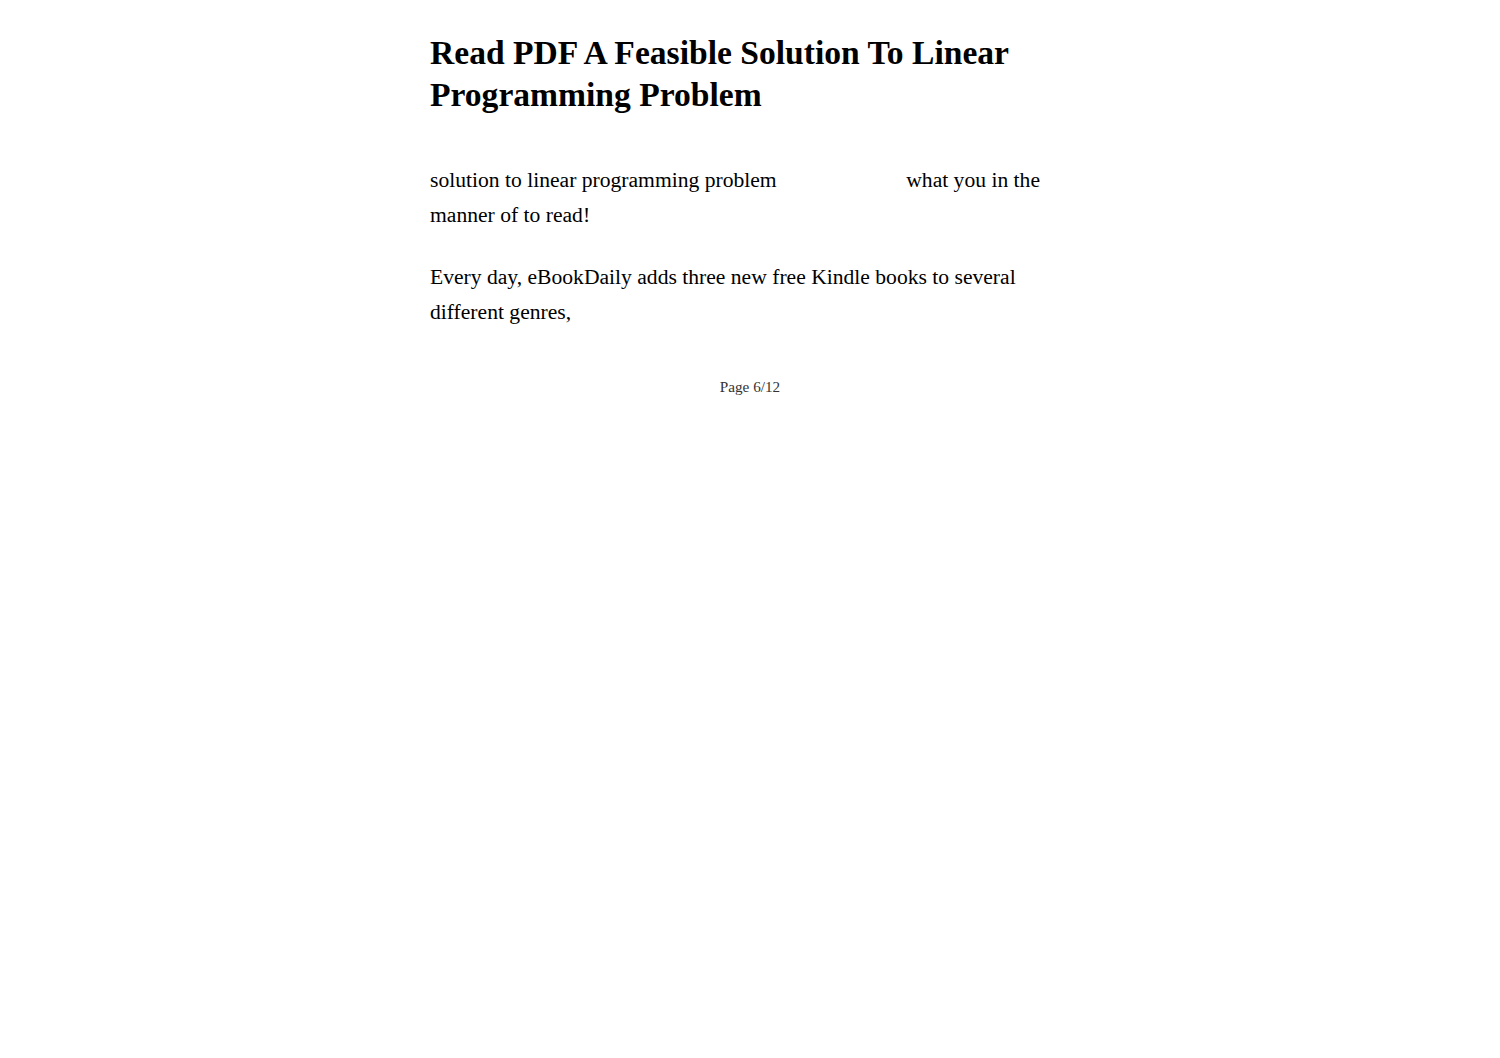Read PDF A Feasible Solution To Linear Programming Problem
solution to linear programming problem what you in the manner of to read!
Every day, eBookDaily adds three new free Kindle books to several different genres,
Page 6/12